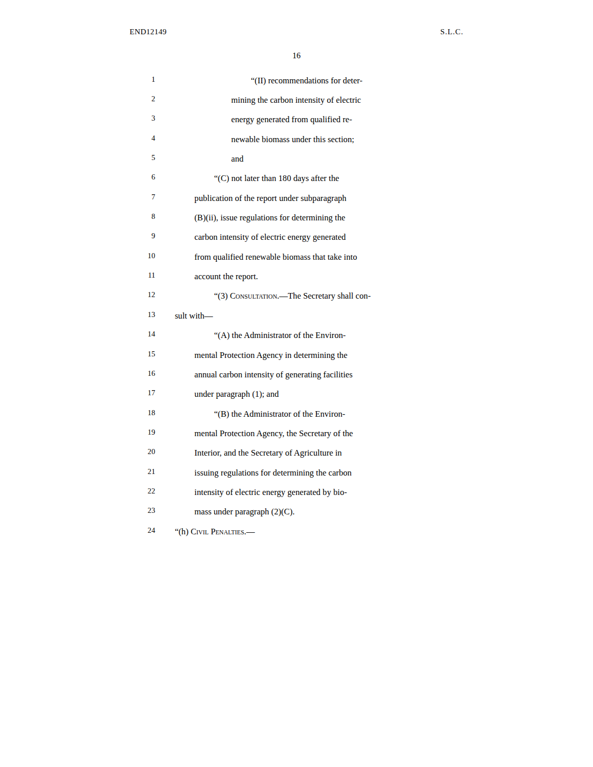END12149 S.L.C.
16
| 1 | “(II) recommendations for deter- |
| 2 | mining the carbon intensity of electric |
| 3 | energy generated from qualified re- |
| 4 | newable biomass under this section; |
| 5 | and |
| 6 | “(C) not later than 180 days after the |
| 7 | publication of the report under subparagraph |
| 8 | (B)(ii), issue regulations for determining the |
| 9 | carbon intensity of electric energy generated |
| 10 | from qualified renewable biomass that take into |
| 11 | account the report. |
| 12 | “(3) Consultation. —The Secretary shall con- |
| 13 | sult with— |
| 14 | “(A) the Administrator of the Environ- |
| 15 | mental Protection Agency in determining the |
| 16 | annual carbon intensity of generating facilities |
| 17 | under paragraph (1); and |
| 18 | “(B) the Administrator of the Environ- |
| 19 | mental Protection Agency, the Secretary of the |
| 20 | Interior, and the Secretary of Agriculture in |
| 21 | issuing regulations for determining the carbon |
| 22 | intensity of electric energy generated by bio- |
| 23 | mass under paragraph (2)(C). |
| 24 | “(h) Civil Penalties. — |